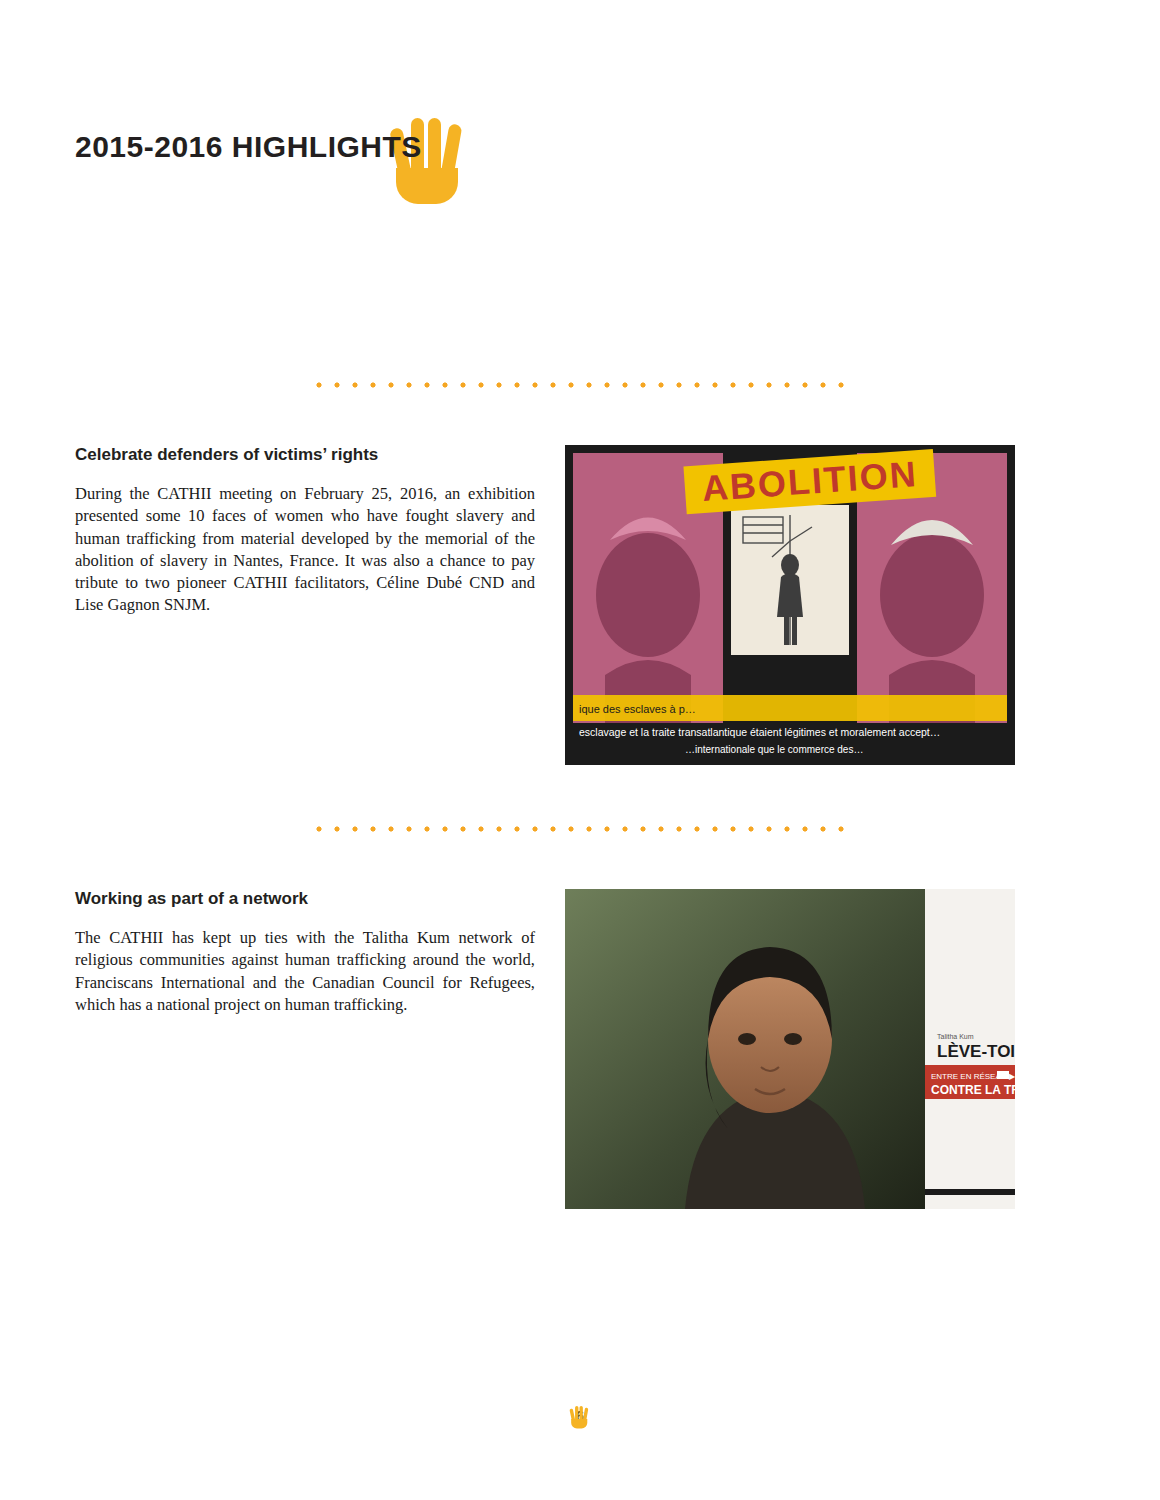2015-2016 HIGHLIGHTS
Celebrate defenders of victims’ rights
During the CATHII meeting on February 25, 2016, an exhibition presented some 10 faces of women who have fought slavery and human trafficking from material developed by the memorial of the abolition of slavery in Nantes, France. It was also a chance to pay tribute to two pioneer CATHII facilitators, Céline Dubé CND and Lise Gagnon SNJM.
ABOLITION ique des esclaves à p… esclavage et la traite transatlantique étaient légitimes et moralement accept… …internationale que le commerce des…
Working as part of a network
The CATHII has kept up ties with the Talitha Kum network of religious communities against human trafficking around the world, Franciscans International and the Canadian Council for Refugees, which has a national project on human trafficking.
Talitha Kum LÈVE-TOI ENTRE EN RÉSEAU ▶ CONTRE LA TRAITE
6